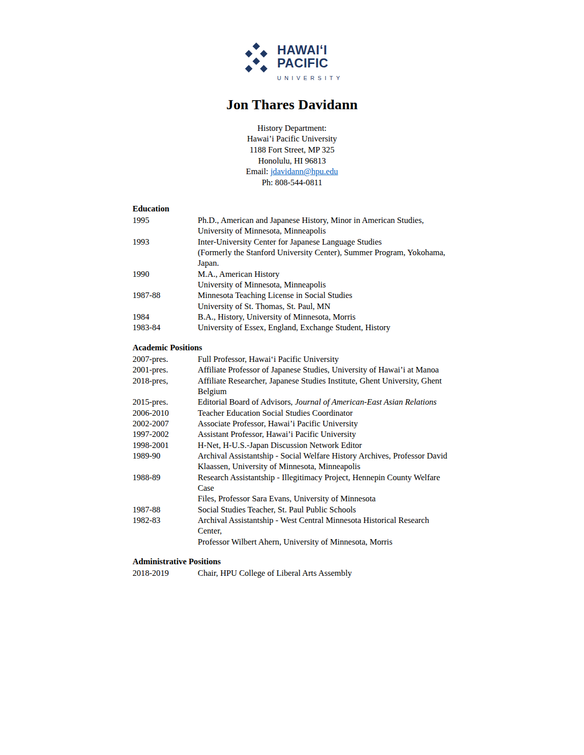HAWAIʻI PACIFIC
UNIVERSITY
Jon Thares Davidann
History Department:
Hawaiʼi Pacific University
1188 Fort Street, MP 325
Honolulu, HI 96813
Email: jdavidann@hpu.edu
Ph: 808-544-0811
Education
1995
Ph.D., American and Japanese History, Minor in American Studies, University of Minnesota, Minneapolis
1993
Inter-University Center for Japanese Language Studies (Formerly the Stanford University Center), Summer Program, Yokohama, Japan.
1990
M.A., American History University of Minnesota, Minneapolis
1987-88
Minnesota Teaching License in Social Studies University of St. Thomas, St. Paul, MN
1984
B.A., History, University of Minnesota, Morris
1983-84
University of Essex, England, Exchange Student, History
Academic Positions
2007-pres.
Full Professor, Hawaiʻi Pacific University
2001-pres.
Affiliate Professor of Japanese Studies, University of Hawaiʼi at Manoa
2018-pres,
Affiliate Researcher, Japanese Studies Institute, Ghent University, Ghent Belgium
2015-pres.
Editorial Board of Advisors, Journal of American-East Asian Relations
2006-2010
Teacher Education Social Studies Coordinator
2002-2007
Associate Professor, Hawaiʼi Pacific University
1997-2002
Assistant Professor, Hawaiʼi Pacific University
1998-2001
H-Net, H-U.S.-Japan Discussion Network Editor
1989-90
Archival Assistantship - Social Welfare History Archives, Professor David Klaassen, University of Minnesota, Minneapolis
1988-89
Research Assistantship - Illegitimacy Project, Hennepin County Welfare Case Files, Professor Sara Evans, University of Minnesota
1987-88
Social Studies Teacher, St. Paul Public Schools
1982-83
Archival Assistantship - West Central Minnesota Historical Research Center, Professor Wilbert Ahern, University of Minnesota, Morris
Administrative Positions
2018-2019
Chair, HPU College of Liberal Arts Assembly